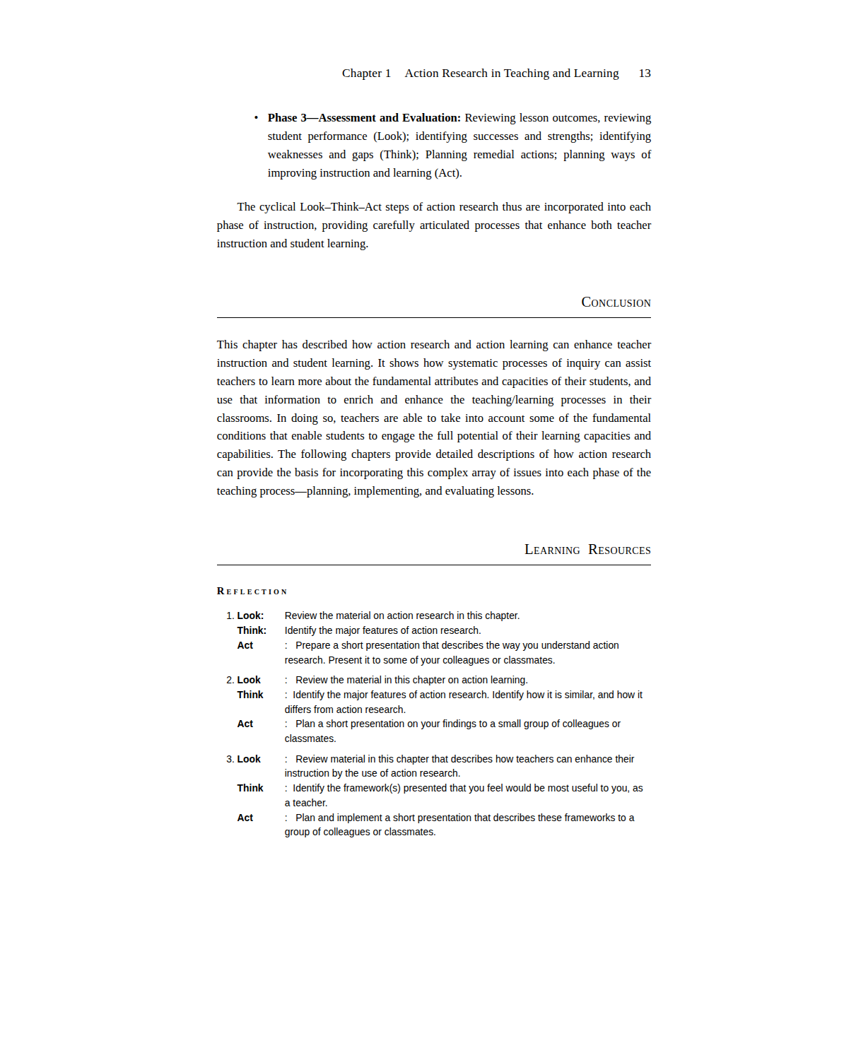Chapter 1 Action Research in Teaching and Learning13
Phase 3—Assessment and Evaluation: Reviewing lesson outcomes, reviewing student performance (Look); identifying successes and strengths; identifying weaknesses and gaps (Think); Planning remedial actions; planning ways of improving instruction and learning (Act).
The cyclical Look–Think–Act steps of action research thus are incorporated into each phase of instruction, providing carefully articulated processes that enhance both teacher instruction and student learning.
Conclusion
This chapter has described how action research and action learning can enhance teacher instruction and student learning. It shows how systematic processes of inquiry can assist teachers to learn more about the fundamental attributes and capacities of their students, and use that information to enrich and enhance the teaching/learning processes in their classrooms. In doing so, teachers are able to take into account some of the fundamental conditions that enable students to engage the full potential of their learning capacities and capabilities. The following chapters provide detailed descriptions of how action research can provide the basis for incorporating this complex array of issues into each phase of the teaching process—planning, implementing, and evaluating lessons.
Learning Resources
Reflection
1.
Look: Review the material on action research in this chapter.
Think: Identify the major features of action research.
Act: Prepare a short presentation that describes the way you understand action research. Present it to some of your colleagues or classmates.
2.
Look: Review the material in this chapter on action learning.
Think: Identify the major features of action research. Identify how it is similar, and how it differs from action research.
Act: Plan a short presentation on your findings to a small group of colleagues or classmates.
3.
Look: Review material in this chapter that describes how teachers can enhance their instruction by the use of action research.
Think: Identify the framework(s) presented that you feel would be most useful to you, as a teacher.
Act: Plan and implement a short presentation that describes these frameworks to a group of colleagues or classmates.